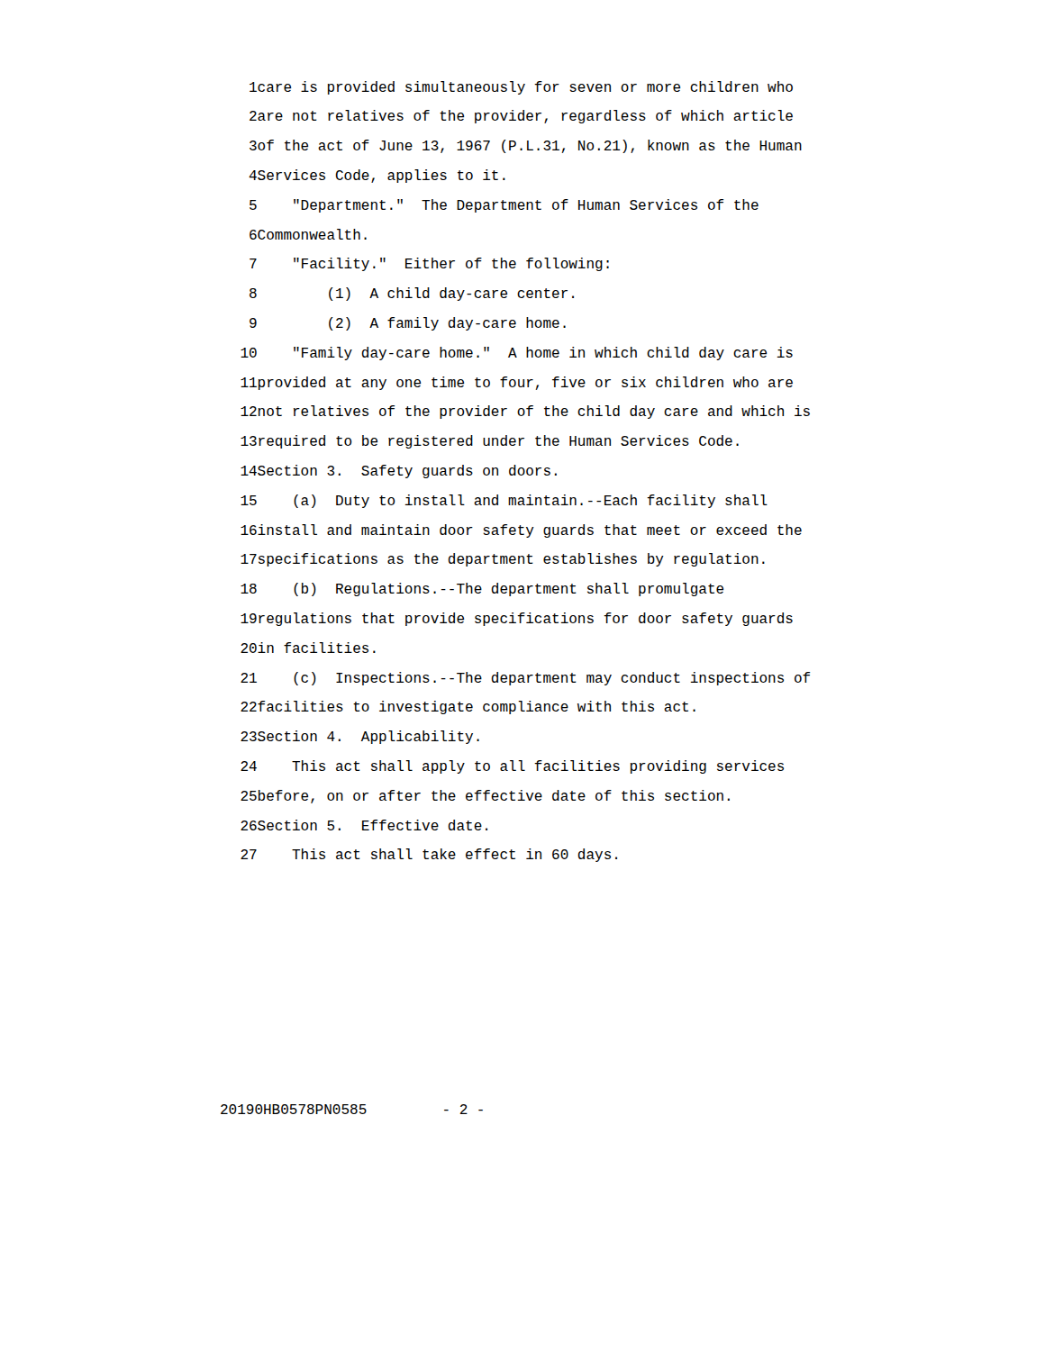| 1 | care is provided simultaneously for seven or more children who |
| 2 | are not relatives of the provider, regardless of which article |
| 3 | of the act of June 13, 1967 (P.L.31, No.21), known as the Human |
| 4 | Services Code, applies to it. |
| 5 | "Department." The Department of Human Services of the |
| 6 | Commonwealth. |
| 7 | "Facility." Either of the following: |
| 8 | (1) A child day-care center. |
| 9 | (2) A family day-care home. |
| 10 | "Family day-care home." A home in which child day care is |
| 11 | provided at any one time to four, five or six children who are |
| 12 | not relatives of the provider of the child day care and which is |
| 13 | required to be registered under the Human Services Code. |
| 14 | Section 3. Safety guards on doors. |
| 15 | (a) Duty to install and maintain.--Each facility shall |
| 16 | install and maintain door safety guards that meet or exceed the |
| 17 | specifications as the department establishes by regulation. |
| 18 | (b) Regulations.--The department shall promulgate |
| 19 | regulations that provide specifications for door safety guards |
| 20 | in facilities. |
| 21 | (c) Inspections.--The department may conduct inspections of |
| 22 | facilities to investigate compliance with this act. |
| 23 | Section 4. Applicability. |
| 24 | This act shall apply to all facilities providing services |
| 25 | before, on or after the effective date of this section. |
| 26 | Section 5. Effective date. |
| 27 | This act shall take effect in 60 days. |
20190HB0578PN0585 - 2 -